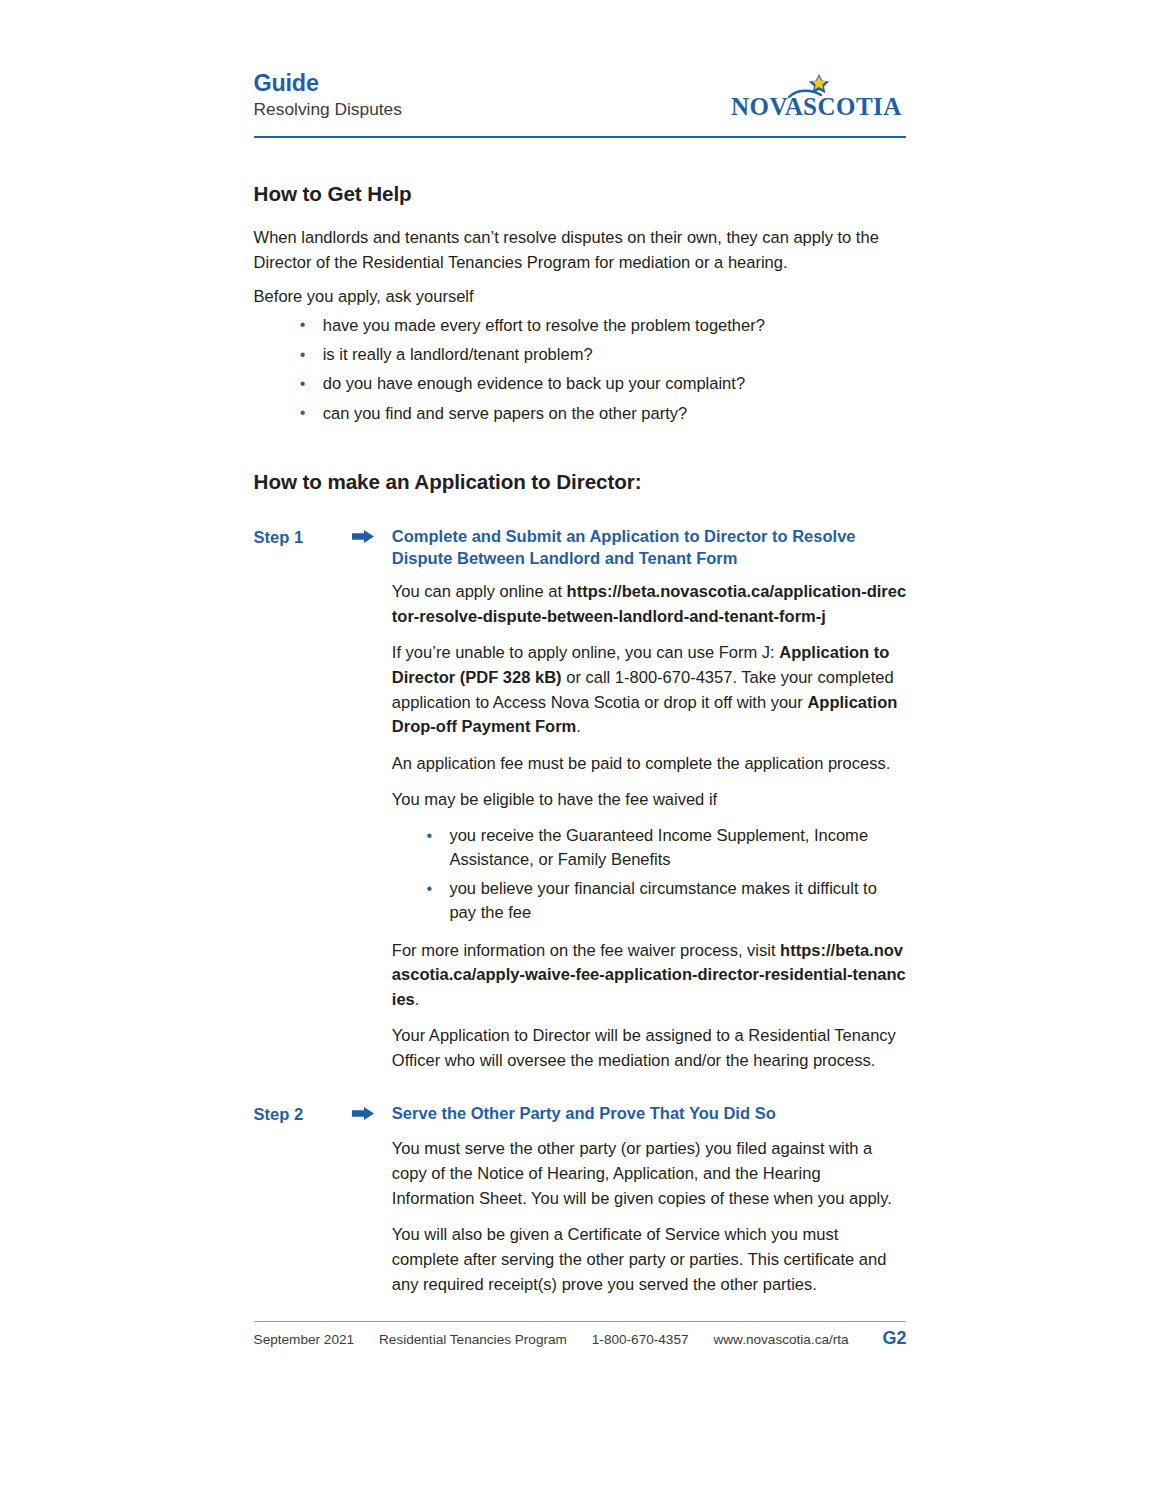Guide
Resolving Disputes
NOVA SCOTIA
How to Get Help
When landlords and tenants can’t resolve disputes on their own, they can apply to the Director of the Residential Tenancies Program for mediation or a hearing.
Before you apply, ask yourself
have you made every effort to resolve the problem together?
is it really a landlord/tenant problem?
do you have enough evidence to back up your complaint?
can you find and serve papers on the other party?
How to make an Application to Director:
Step 1
Complete and Submit an Application to Director to Resolve Dispute Between Landlord and Tenant Form
You can apply online at https://beta.novascotia.ca/application-director-resolve-dispute-between-landlord-and-tenant-form-j
If you’re unable to apply online, you can use Form J: Application to Director (PDF 328 kB) or call 1-800-670-4357. Take your completed application to Access Nova Scotia or drop it off with your Application Drop-off Payment Form.
An application fee must be paid to complete the application process.
You may be eligible to have the fee waived if
you receive the Guaranteed Income Supplement, Income Assistance, or Family Benefits
you believe your financial circumstance makes it difficult to pay the fee
For more information on the fee waiver process, visit https://beta.novascotia.ca/apply-waive-fee-application-director-residential-tenancies.
Your Application to Director will be assigned to a Residential Tenancy Officer who will oversee the mediation and/or the hearing process.
Step 2
Serve the Other Party and Prove That You Did So
You must serve the other party (or parties) you filed against with a copy of the Notice of Hearing, Application, and the Hearing Information Sheet. You will be given copies of these when you apply.
You will also be given a Certificate of Service which you must complete after serving the other party or parties. This certificate and any required receipt(s) prove you served the other parties.
September 2021 Residential Tenancies Program 1-800-670-4357 www.novascotia.ca/rta
G2